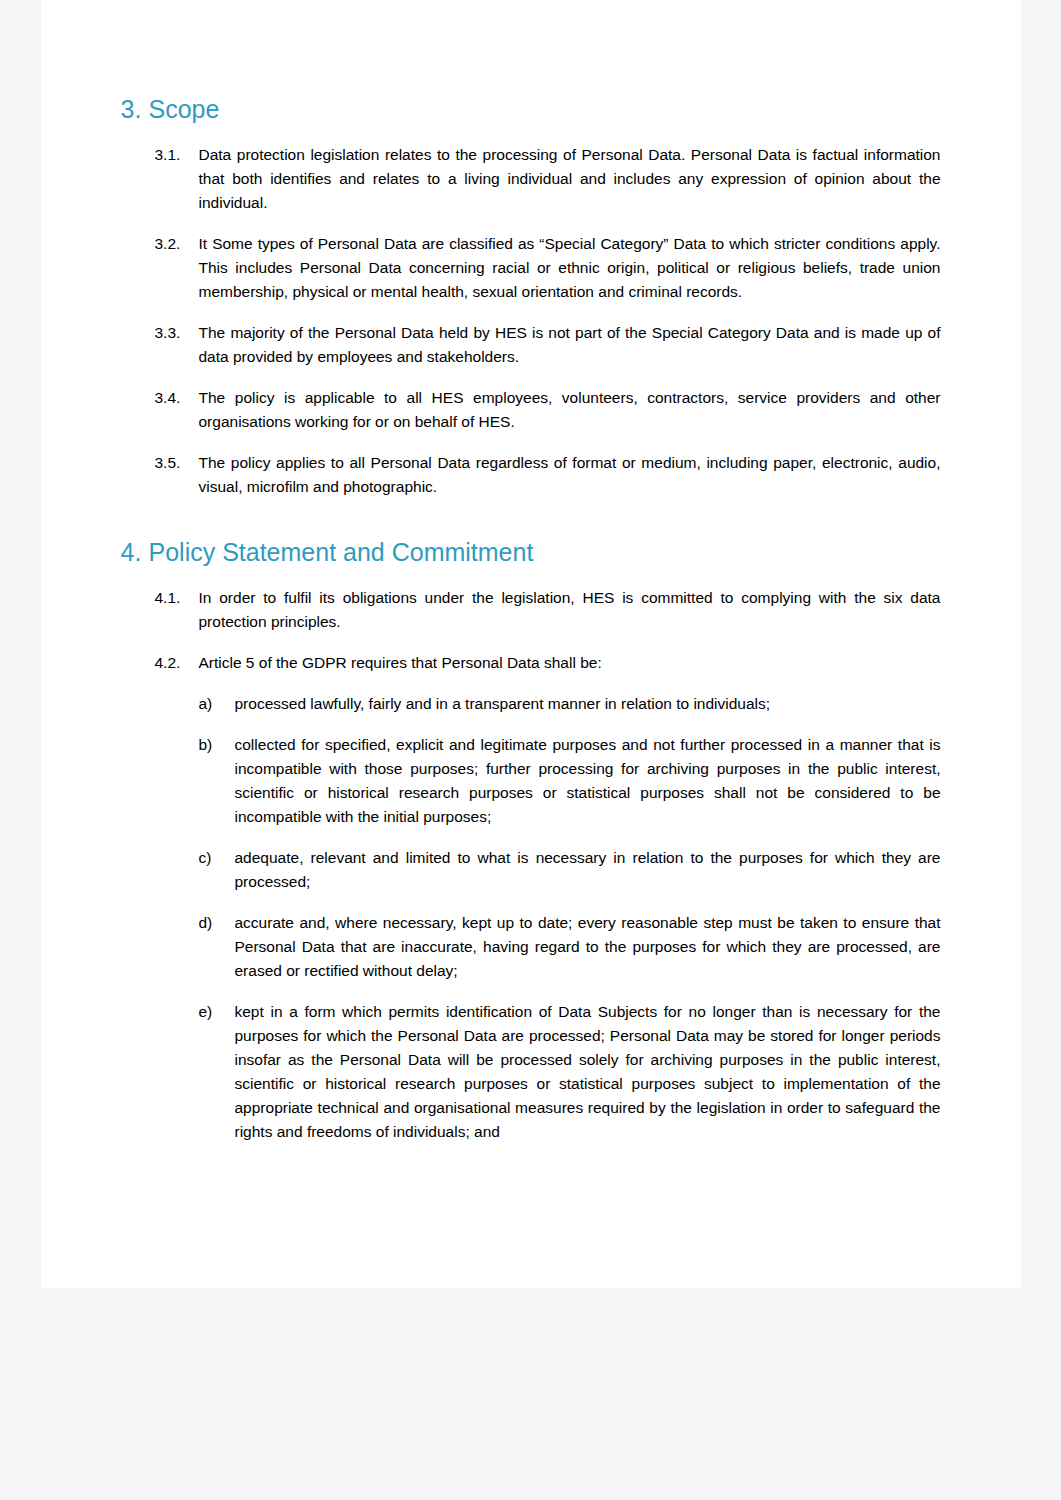3. Scope
3.1. Data protection legislation relates to the processing of Personal Data. Personal Data is factual information that both identifies and relates to a living individual and includes any expression of opinion about the individual.
3.2. It Some types of Personal Data are classified as “Special Category” Data to which stricter conditions apply. This includes Personal Data concerning racial or ethnic origin, political or religious beliefs, trade union membership, physical or mental health, sexual orientation and criminal records.
3.3. The majority of the Personal Data held by HES is not part of the Special Category Data and is made up of data provided by employees and stakeholders.
3.4. The policy is applicable to all HES employees, volunteers, contractors, service providers and other organisations working for or on behalf of HES.
3.5. The policy applies to all Personal Data regardless of format or medium, including paper, electronic, audio, visual, microfilm and photographic.
4. Policy Statement and Commitment
4.1. In order to fulfil its obligations under the legislation, HES is committed to complying with the six data protection principles.
4.2. Article 5 of the GDPR requires that Personal Data shall be:
a) processed lawfully, fairly and in a transparent manner in relation to individuals;
b) collected for specified, explicit and legitimate purposes and not further processed in a manner that is incompatible with those purposes; further processing for archiving purposes in the public interest, scientific or historical research purposes or statistical purposes shall not be considered to be incompatible with the initial purposes;
c) adequate, relevant and limited to what is necessary in relation to the purposes for which they are processed;
d) accurate and, where necessary, kept up to date; every reasonable step must be taken to ensure that Personal Data that are inaccurate, having regard to the purposes for which they are processed, are erased or rectified without delay;
e) kept in a form which permits identification of Data Subjects for no longer than is necessary for the purposes for which the Personal Data are processed; Personal Data may be stored for longer periods insofar as the Personal Data will be processed solely for archiving purposes in the public interest, scientific or historical research purposes or statistical purposes subject to implementation of the appropriate technical and organisational measures required by the legislation in order to safeguard the rights and freedoms of individuals; and